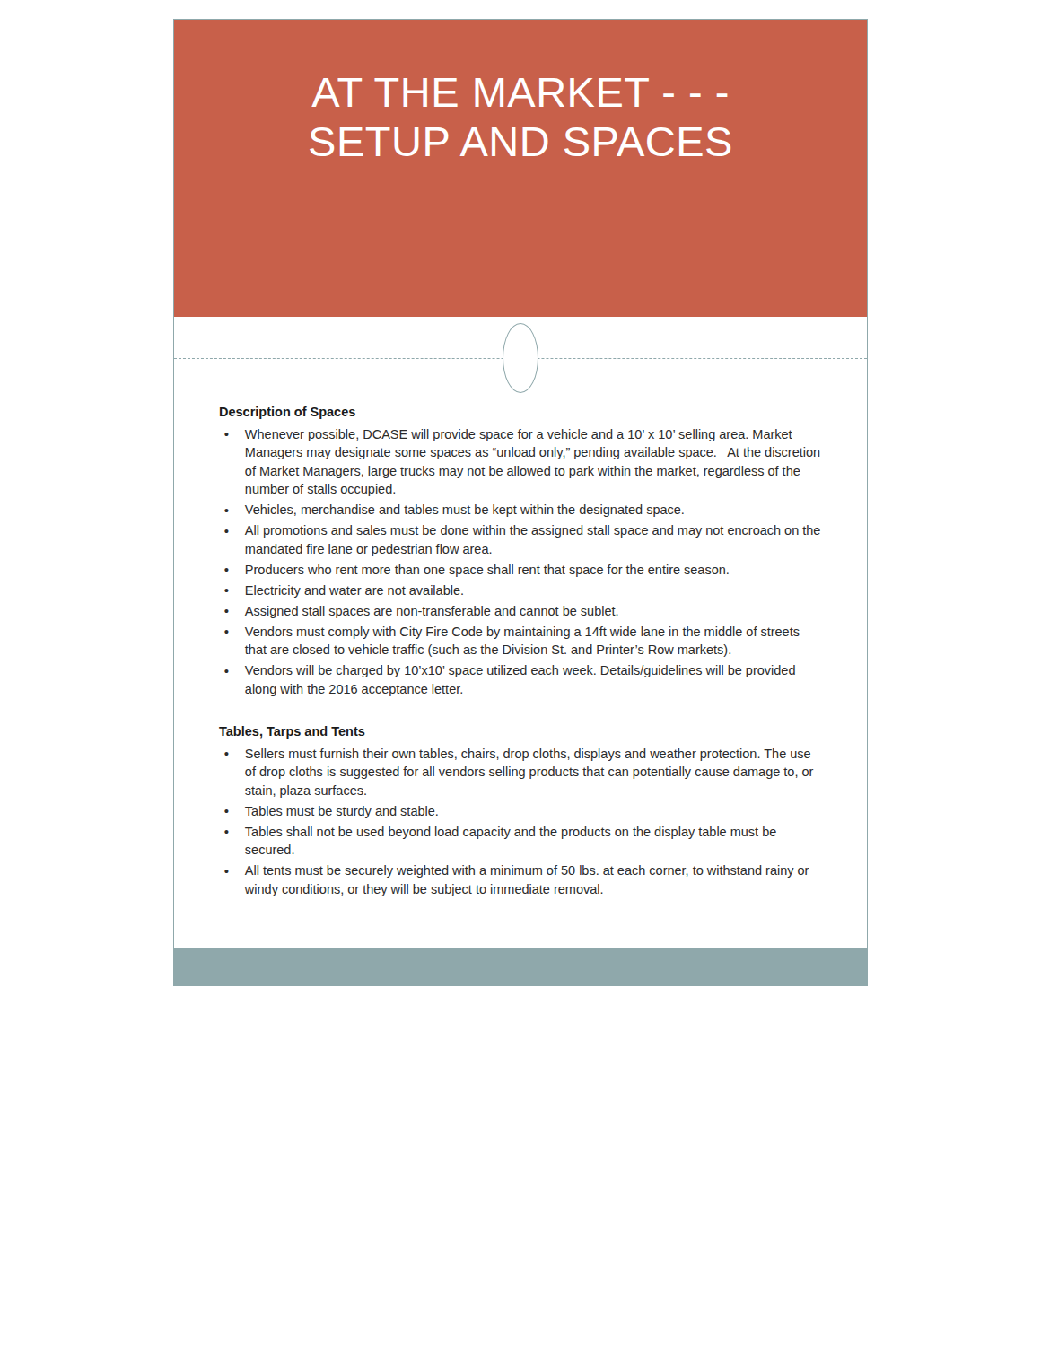AT THE MARKET - - - SETUP AND SPACES
Description of Spaces
Whenever possible, DCASE will provide space for a vehicle and a 10’ x 10’ selling area. Market Managers may designate some spaces as “unload only,” pending available space. At the discretion of Market Managers, large trucks may not be allowed to park within the market, regardless of the number of stalls occupied.
Vehicles, merchandise and tables must be kept within the designated space.
All promotions and sales must be done within the assigned stall space and may not encroach on the mandated fire lane or pedestrian flow area.
Producers who rent more than one space shall rent that space for the entire season.
Electricity and water are not available.
Assigned stall spaces are non-transferable and cannot be sublet.
Vendors must comply with City Fire Code by maintaining a 14ft wide lane in the middle of streets that are closed to vehicle traffic (such as the Division St. and Printer’s Row markets).
Vendors will be charged by 10’x10’ space utilized each week. Details/guidelines will be provided along with the 2016 acceptance letter.
Tables, Tarps and Tents
Sellers must furnish their own tables, chairs, drop cloths, displays and weather protection. The use of drop cloths is suggested for all vendors selling products that can potentially cause damage to, or stain, plaza surfaces.
Tables must be sturdy and stable.
Tables shall not be used beyond load capacity and the products on the display table must be secured.
All tents must be securely weighted with a minimum of 50 lbs. at each corner, to withstand rainy or windy conditions, or they will be subject to immediate removal.